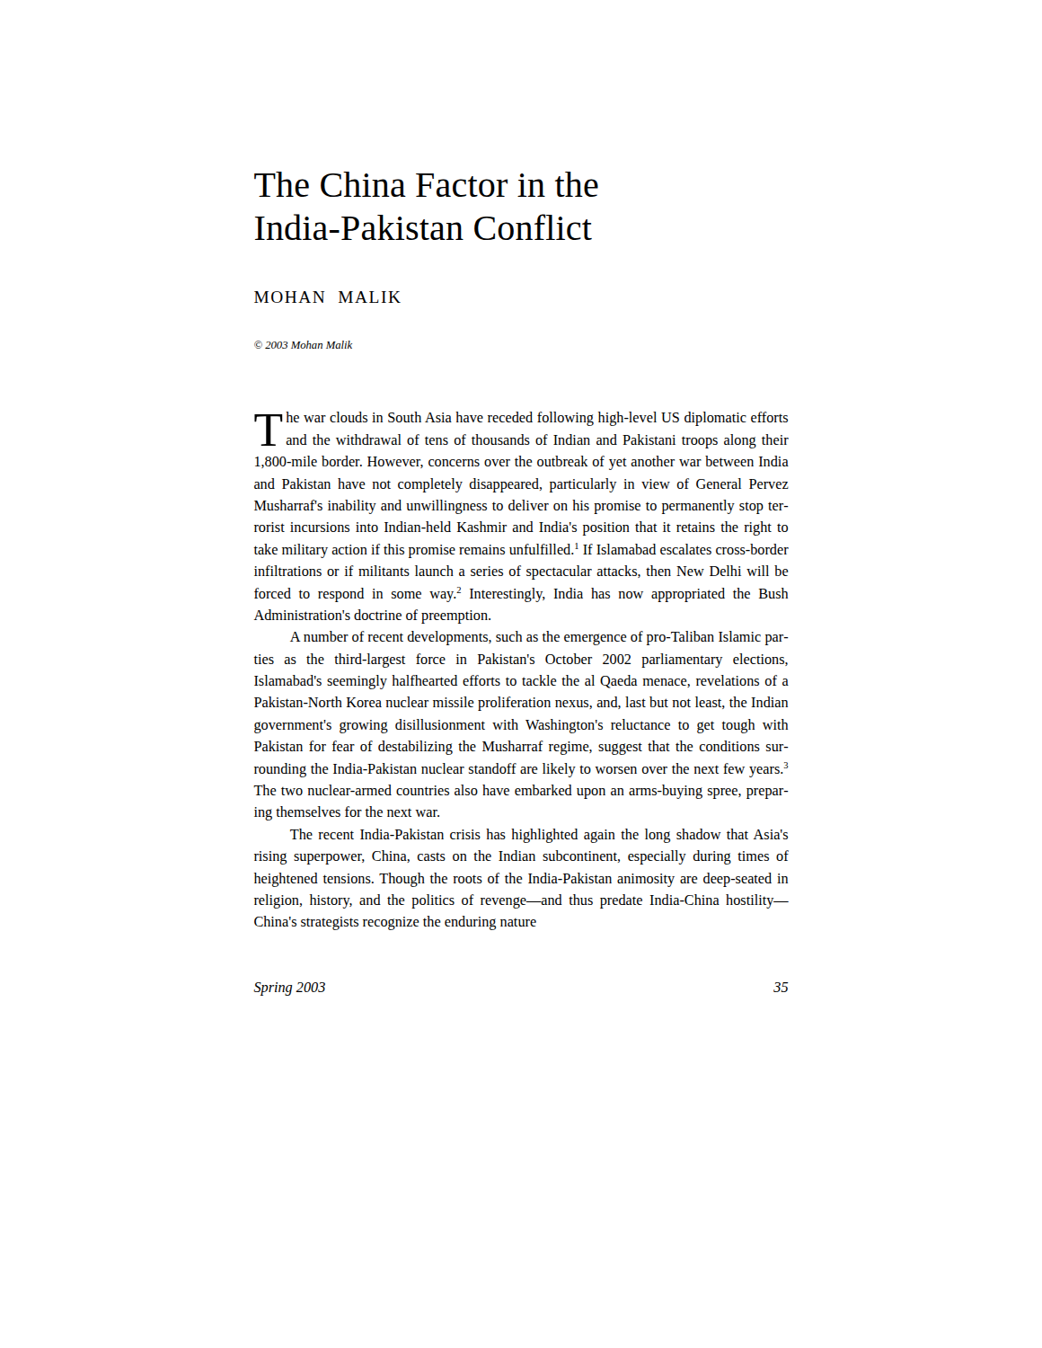The China Factor in the
India-Pakistan Conflict
MOHAN MALIK
© 2003 Mohan Malik
The war clouds in South Asia have receded following high-level US diplomatic efforts and the withdrawal of tens of thousands of Indian and Pakistani troops along their 1,800-mile border. However, concerns over the outbreak of yet another war between India and Pakistan have not completely disappeared, particularly in view of General Pervez Musharraf's inability and unwillingness to deliver on his promise to permanently stop terrorist incursions into Indian-held Kashmir and India's position that it retains the right to take military action if this promise remains unfulfilled.1 If Islamabad escalates cross-border infiltrations or if militants launch a series of spectacular attacks, then New Delhi will be forced to respond in some way.2 Interestingly, India has now appropriated the Bush Administration's doctrine of preemption.
A number of recent developments, such as the emergence of pro-Taliban Islamic parties as the third-largest force in Pakistan's October 2002 parliamentary elections, Islamabad's seemingly halfhearted efforts to tackle the al Qaeda menace, revelations of a Pakistan-North Korea nuclear missile proliferation nexus, and, last but not least, the Indian government's growing disillusionment with Washington's reluctance to get tough with Pakistan for fear of destabilizing the Musharraf regime, suggest that the conditions surrounding the India-Pakistan nuclear standoff are likely to worsen over the next few years.3 The two nuclear-armed countries also have embarked upon an arms-buying spree, preparing themselves for the next war.
The recent India-Pakistan crisis has highlighted again the long shadow that Asia's rising superpower, China, casts on the Indian subcontinent, especially during times of heightened tensions. Though the roots of the India-Pakistan animosity are deep-seated in religion, history, and the politics of revenge—and thus predate India-China hostility—China's strategists recognize the enduring nature
Spring 2003 35